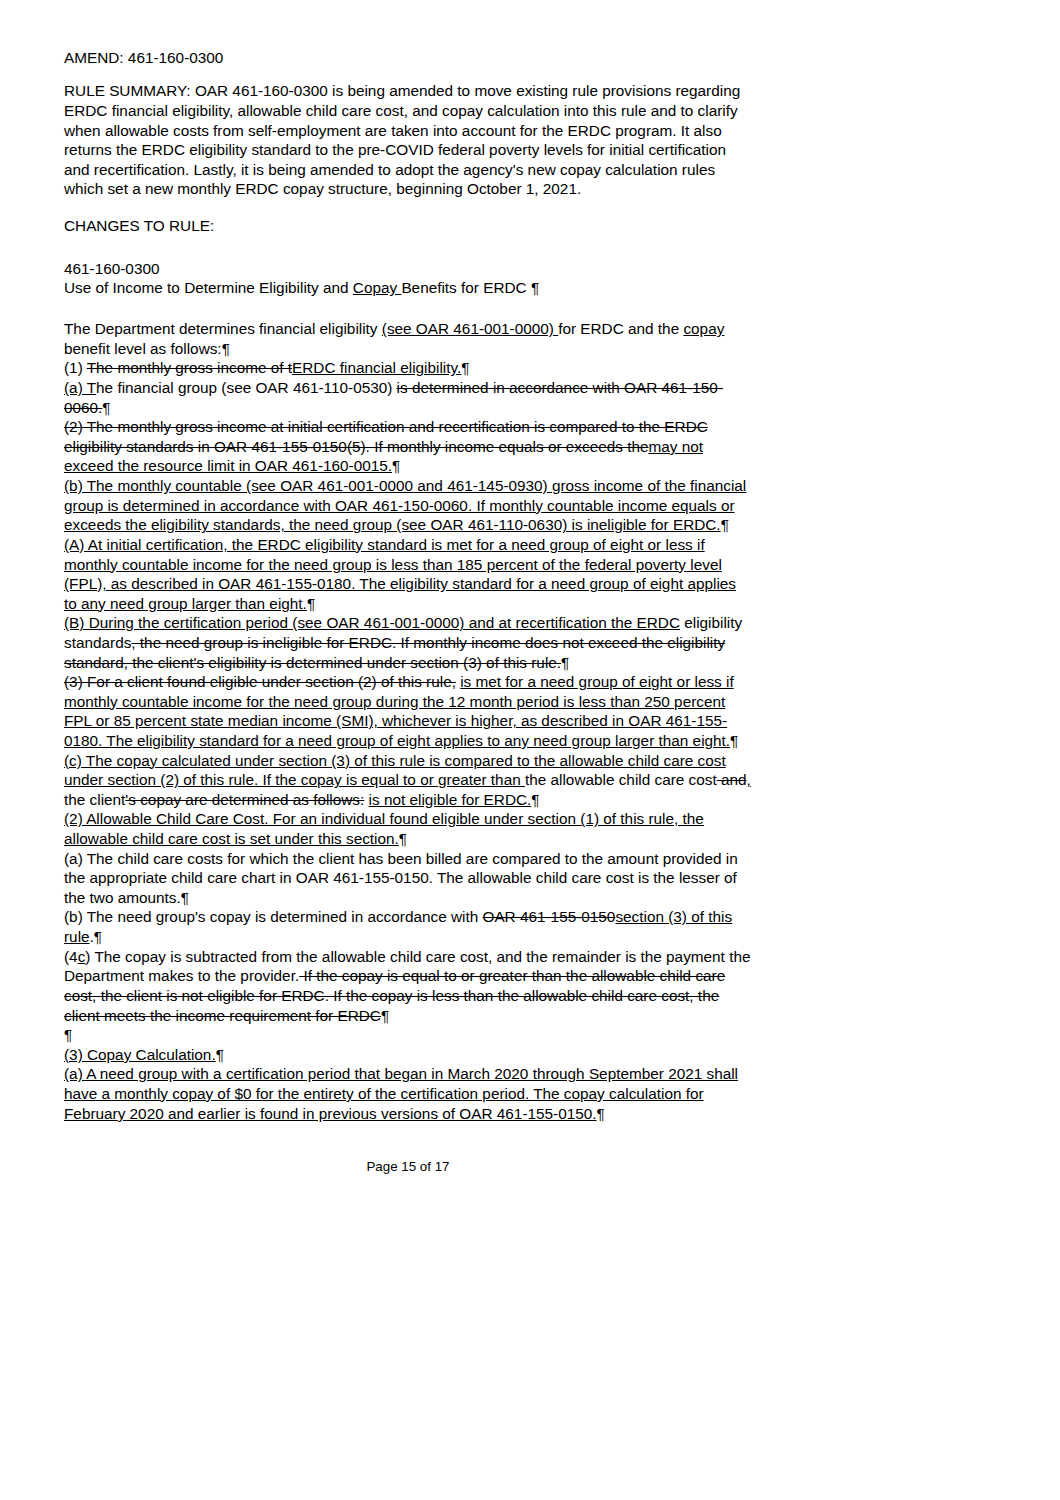AMEND: 461-160-0300
RULE SUMMARY: OAR 461-160-0300 is being amended to move existing rule provisions regarding ERDC financial eligibility, allowable child care cost, and copay calculation into this rule and to clarify when allowable costs from self-employment are taken into account for the ERDC program. It also returns the ERDC eligibility standard to the pre-COVID federal poverty levels for initial certification and recertification. Lastly, it is being amended to adopt the agency's new copay calculation rules which set a new monthly ERDC copay structure, beginning October 1, 2021.
CHANGES TO RULE:
461-160-0300
Use of Income to Determine Eligibility and Copay Benefits for ERDC ¶
The Department determines financial eligibility (see OAR 461-001-0000) for ERDC and the copay benefit level as follows:¶
(1) The monthly gross income of tERDC financial eligibility.¶
(a) The financial group (see OAR 461-110-0530) is determined in accordance with OAR 461-150-0060.¶
(2) The monthly gross income at initial certification and recertification is compared to the ERDC eligibility standards in OAR 461-155-0150(5). If monthly income equals or exceeds themay not exceed the resource limit in OAR 461-160-0015.¶
(b) The monthly countable (see OAR 461-001-0000 and 461-145-0930) gross income of the financial group is determined in accordance with OAR 461-150-0060. If monthly countable income equals or exceeds the eligibility standards, the need group (see OAR 461-110-0630) is ineligible for ERDC.¶
(A) At initial certification, the ERDC eligibility standard is met for a need group of eight or less if monthly countable income for the need group is less than 185 percent of the federal poverty level (FPL), as described in OAR 461-155-0180. The eligibility standard for a need group of eight applies to any need group larger than eight.¶
(B) During the certification period (see OAR 461-001-0000) and at recertification the ERDC eligibility standards, the need group is ineligible for ERDC. If monthly income does not exceed the eligibility standard, the client's eligibility is determined under section (3) of this rule.¶
(3) For a client found eligible under section (2) of this rule, is met for a need group of eight or less if monthly countable income for the need group during the 12 month period is less than 250 percent FPL or 85 percent state median income (SMI), whichever is higher, as described in OAR 461-155-0180. The eligibility standard for a need group of eight applies to any need group larger than eight.¶
(c) The copay calculated under section (3) of this rule is compared to the allowable child care cost under section (2) of this rule. If the copay is equal to or greater than the allowable child care cost and, the client's copay are determined as follows: is not eligible for ERDC.¶
(2) Allowable Child Care Cost. For an individual found eligible under section (1) of this rule, the allowable child care cost is set under this section.¶
(a) The child care costs for which the client has been billed are compared to the amount provided in the appropriate child care chart in OAR 461-155-0150. The allowable child care cost is the lesser of the two amounts.¶
(b) The need group's copay is determined in accordance with OAR 461-155-0150section (3) of this rule.¶
(4c) The copay is subtracted from the allowable child care cost, and the remainder is the payment the Department makes to the provider. If the copay is equal to or greater than the allowable child care cost, the client is not eligible for ERDC. If the copay is less than the allowable child care cost, the client meets the income requirement for ERDC¶
¶
(3) Copay Calculation.¶
(a) A need group with a certification period that began in March 2020 through September 2021 shall have a monthly copay of $0 for the entirety of the certification period. The copay calculation for February 2020 and earlier is found in previous versions of OAR 461-155-0150.¶
Page 15 of 17